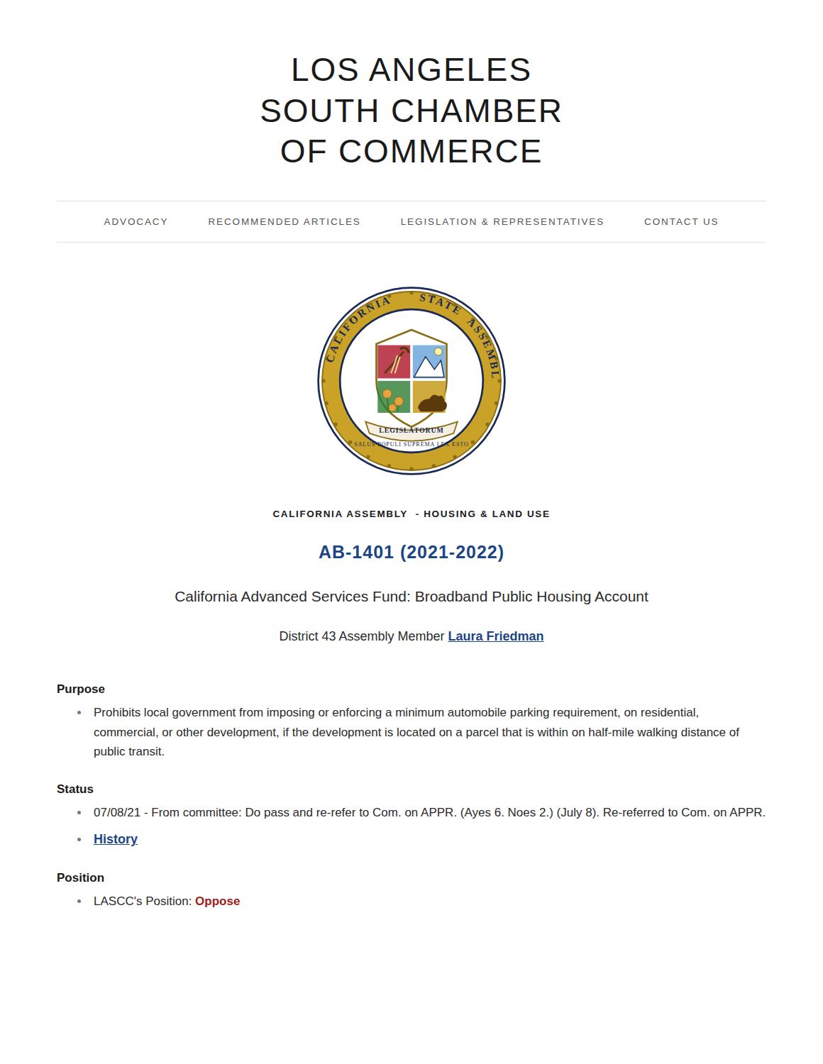Los Angeles South Chamber of Commerce
Advocacy
Recommended Articles
Legislation & Representatives
Contact Us
Seal of the California State Assembly Circular gold and navy seal bearing the words California State Assembly around a shield with a grizzly bear, mountains, poppies, a gold miner's pick and a sheaf of wheat. STATE ASSEMBLY CALIFORNIA LEGISLATORUM SALUS POPULI SUPREMA LEX ESTO
California Assembly - Housing & Land Use
AB-1401 (2021-2022)
California Advanced Services Fund: Broadband Public Housing Account
District 43 Assembly Member Laura Friedman
Purpose
Prohibits local government from imposing or enforcing a minimum automobile parking requirement, on residential, commercial, or other development, if the development is located on a parcel that is within on half-mile walking distance of public transit.
Status
07/08/21 - From committee: Do pass and re-refer to Com. on APPR. (Ayes 6. Noes 2.) (July 8). Re-referred to Com. on APPR.
History
Position
LASCC's Position: Oppose